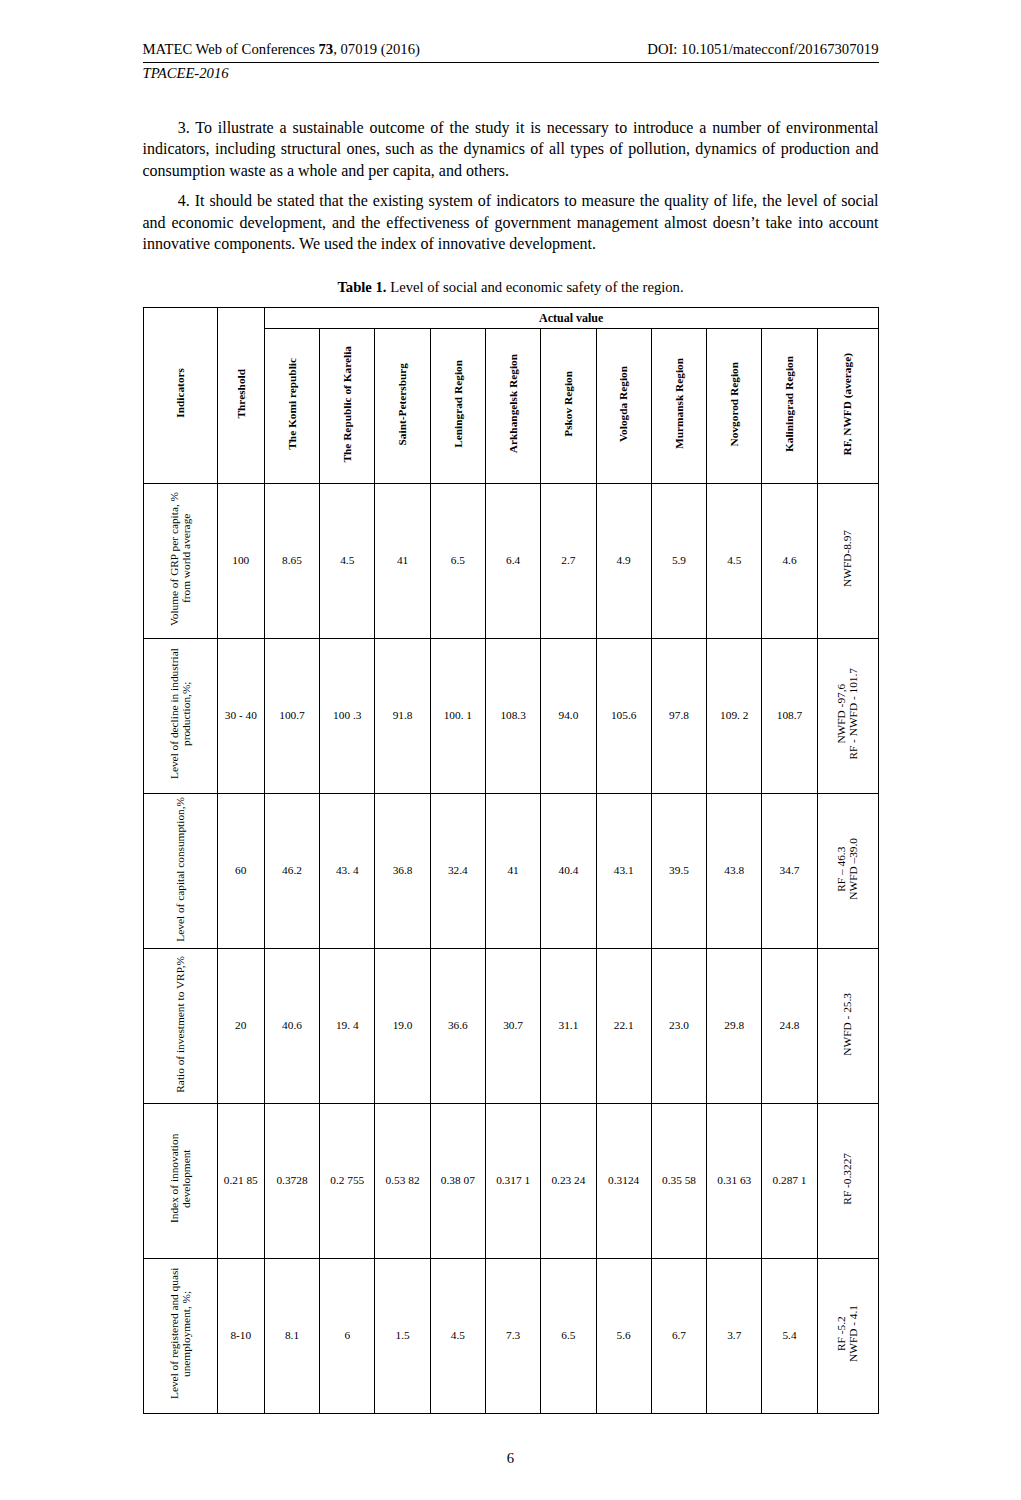MATEC Web of Conferences 73, 07019 (2016) DOI: 10.1051/matecconf/20167307019
TPACEE-2016
3. To illustrate a sustainable outcome of the study it is necessary to introduce a number of environmental indicators, including structural ones, such as the dynamics of all types of pollution, dynamics of production and consumption waste as a whole and per capita, and others.
4. It should be stated that the existing system of indicators to measure the quality of life, the level of social and economic development, and the effectiveness of government management almost doesn’t take into account innovative components. We used the index of innovative development.
Table 1. Level of social and economic safety of the region.
| Indicators | Threshold | Actual value |
| --- | --- | --- |
| The Komi republic | The Republic of Karelia | Saint-Petersburg | Leningrad Region | Arkhangelsk Region | Pskov Region | Vologda Region | Murmansk Region | Novgorod Region | Kaliningrad Region | RF, NWFD (average) |
| Volume of GRP per capita, % from world average | 100 | 8.65 | 4.5 | 41 | 6.5 | 6.4 | 2.7 | 4.9 | 5.9 | 4.5 | 4.6 | NWFD-8.97 |
| Level of decline in industrial production,%; | 30 - 40 | 100.7 | 100 .3 | 91.8 | 100. 1 | 108.3 | 94.0 | 105.6 | 97.8 | 109. 2 | 108.7 | NWFD -97,6 RF - NWFD - 101.7 |
| Level of capital consumption,% | 60 | 46.2 | 43. 4 | 36.8 | 32.4 | 41 | 40.4 | 43.1 | 39.5 | 43.8 | 34.7 | RF – 46.3 NWFD –39.0 |
| Ratio of investment to VRP,% | 20 | 40.6 | 19. 4 | 19.0 | 36.6 | 30.7 | 31.1 | 22.1 | 23.0 | 29.8 | 24.8 | NWFD - 25.3 |
| Index of innovation development | 0.21 85 | 0.3728 | 0.2 755 | 0.53 82 | 0.38 07 | 0.317 1 | 0.23 24 | 0.3124 | 0.35 58 | 0.31 63 | 0.287 1 | RF -0.3227 |
| Level of registered and quasi unemployment, %; | 8-10 | 8.1 | 6 | 1.5 | 4.5 | 7.3 | 6.5 | 5.6 | 6.7 | 3.7 | 5.4 | RF -5.2 NWFD - 4.1 |
6